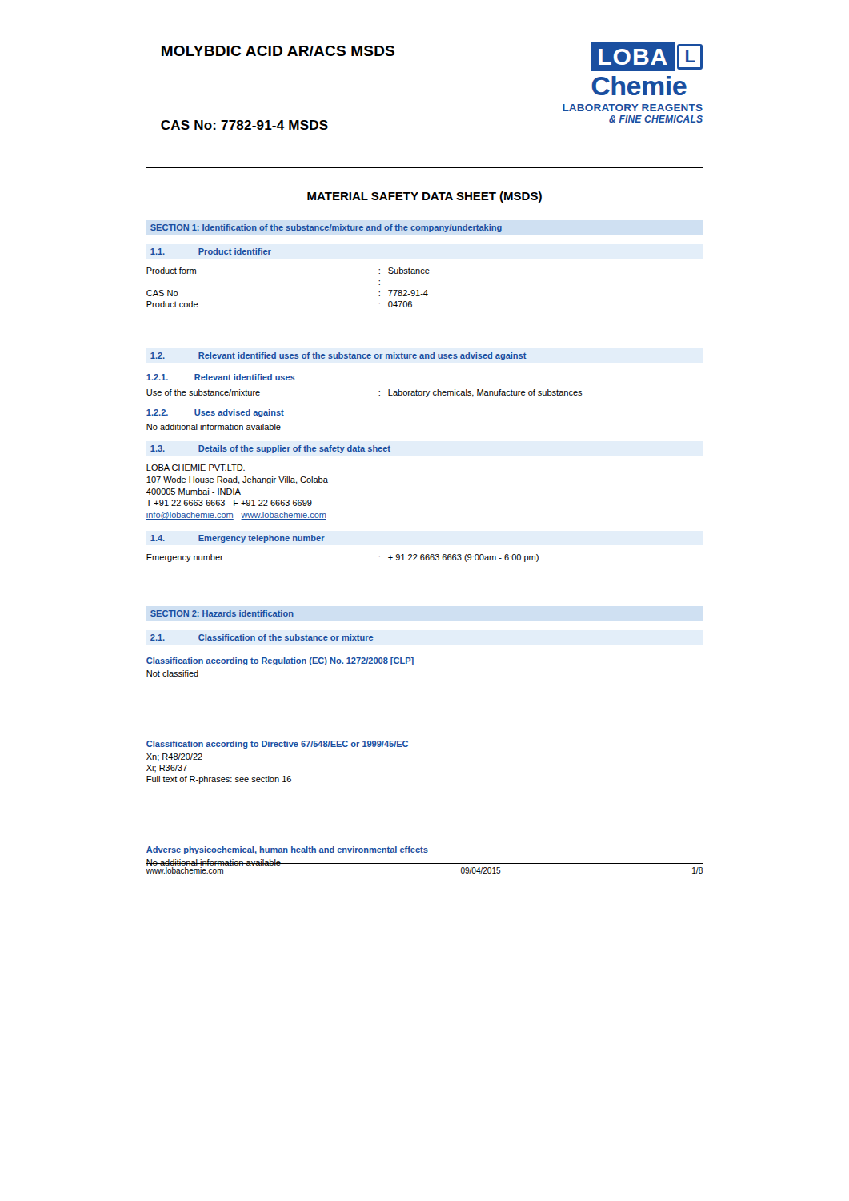MOLYBDIC ACID AR/ACS MSDS
CAS No: 7782-91-4 MSDS
LOBA L
Chemie
LABORATORY REAGENTS
& FINE CHEMICALS
MATERIAL SAFETY DATA SHEET (MSDS)
SECTION 1: Identification of the substance/mixture and of the company/undertaking
1.1. Product identifier
| Product form | : | Substance |
| | : | |
| CAS No | : | 7782-91-4 |
| Product code | : | 04706 |
1.2. Relevant identified uses of the substance or mixture and uses advised against
1.2.1. Relevant identified uses
| Use of the substance/mixture | : | Laboratory chemicals, Manufacture of substances |
1.2.2. Uses advised against
No additional information available
1.3. Details of the supplier of the safety data sheet
LOBA CHEMIE PVT.LTD.
107 Wode House Road, Jehangir Villa, Colaba
400005 Mumbai - INDIA
T +91 22 6663 6663 - F +91 22 6663 6699
info@lobachemie.com - www.lobachemie.com
1.4. Emergency telephone number
| Emergency number | : | + 91 22 6663 6663 (9:00am - 6:00 pm) |
SECTION 2: Hazards identification
2.1. Classification of the substance or mixture
Classification according to Regulation (EC) No. 1272/2008 [CLP]
Not classified
Classification according to Directive 67/548/EEC or 1999/45/EC
Xn; R48/20/22
Xi; R36/37
Full text of R-phrases: see section 16
Adverse physicochemical, human health and environmental effects
No additional information available
www.lobachemie.com
09/04/2015
1/8